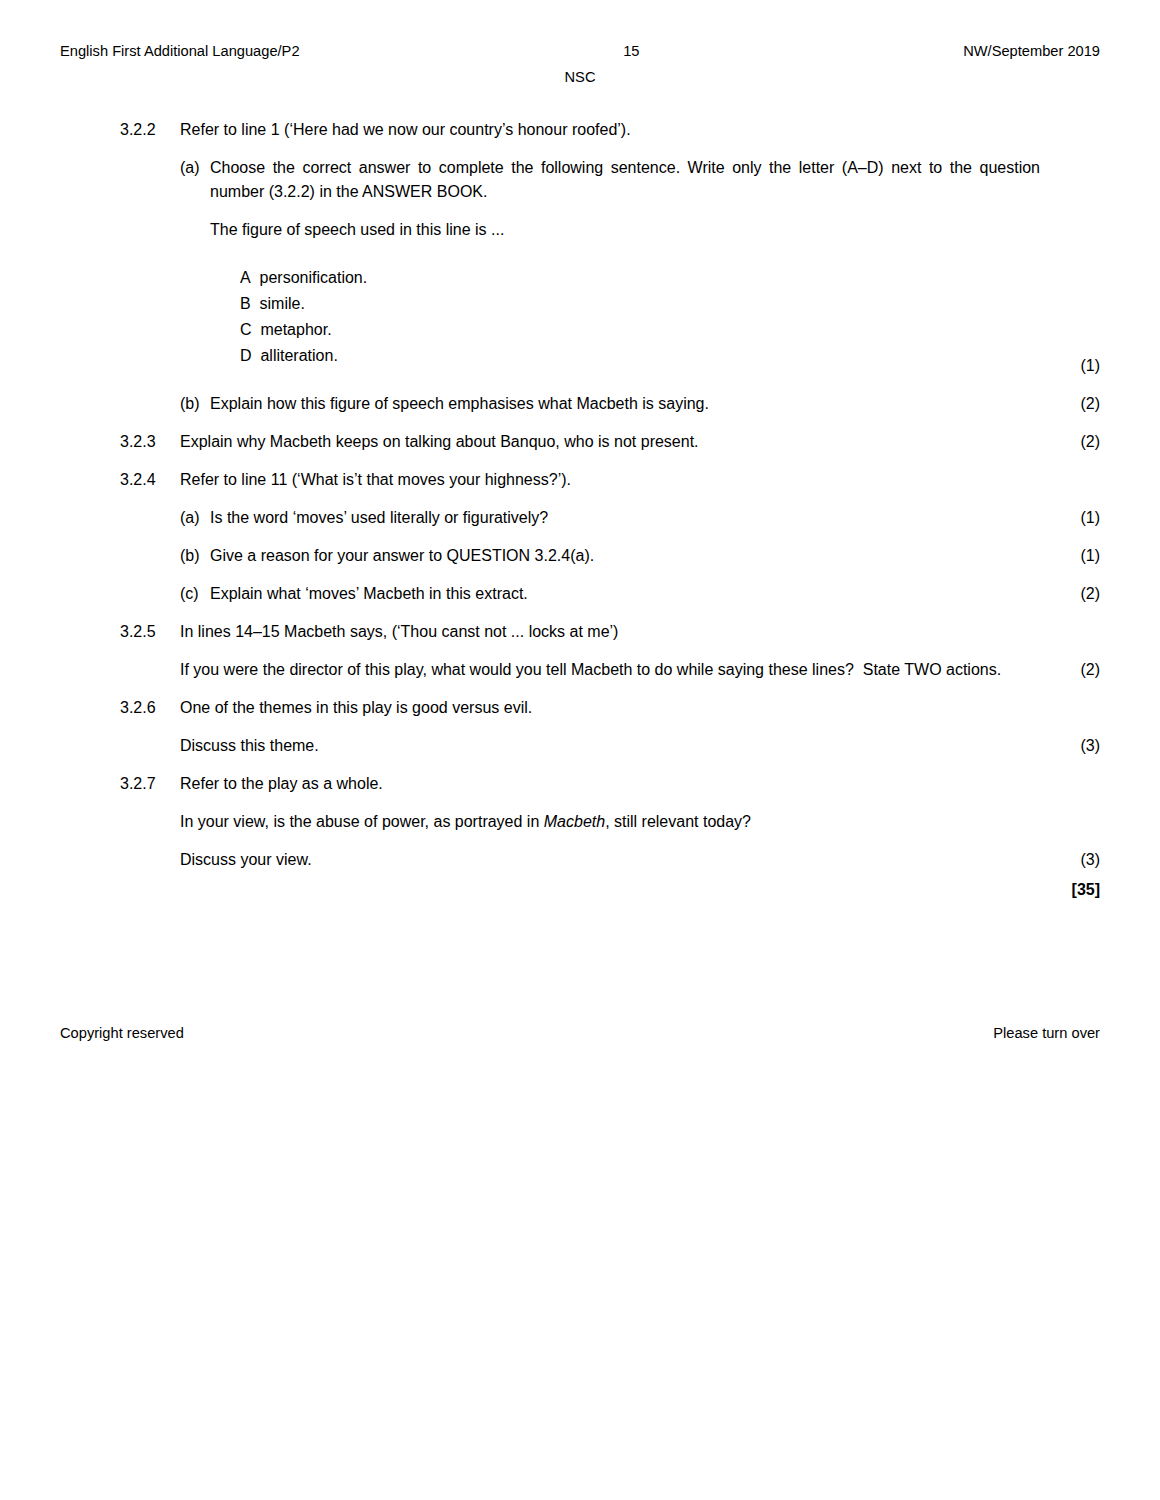English First Additional Language/P2
15
NW/September 2019
NSC
3.2.2
Refer to line 1 (‘Here had we now our country’s honour roofed’).
(a)
Choose the correct answer to complete the following sentence. Write only the letter (A–D) next to the question number (3.2.2) in the ANSWER BOOK.
The figure of speech used in this line is ...
A personification.
B simile.
C metaphor.
D alliteration.
(1)
(b)
Explain how this figure of speech emphasises what Macbeth is saying.
(2)
3.2.3
Explain why Macbeth keeps on talking about Banquo, who is not present.
(2)
3.2.4
Refer to line 11 (‘What is’t that moves your highness?’).
(a)
Is the word ‘moves’ used literally or figuratively?
(1)
(b)
Give a reason for your answer to QUESTION 3.2.4(a).
(1)
(c)
Explain what ‘moves’ Macbeth in this extract.
(2)
3.2.5
In lines 14–15 Macbeth says, (‘Thou canst not ... locks at me’)
If you were the director of this play, what would you tell Macbeth to do while saying these lines? State TWO actions.
(2)
3.2.6
One of the themes in this play is good versus evil.
Discuss this theme.
(3)
3.2.7
Refer to the play as a whole.
In your view, is the abuse of power, as portrayed in Macbeth, still relevant today?
Discuss your view.
(3)
[35]
Copyright reserved
Please turn over